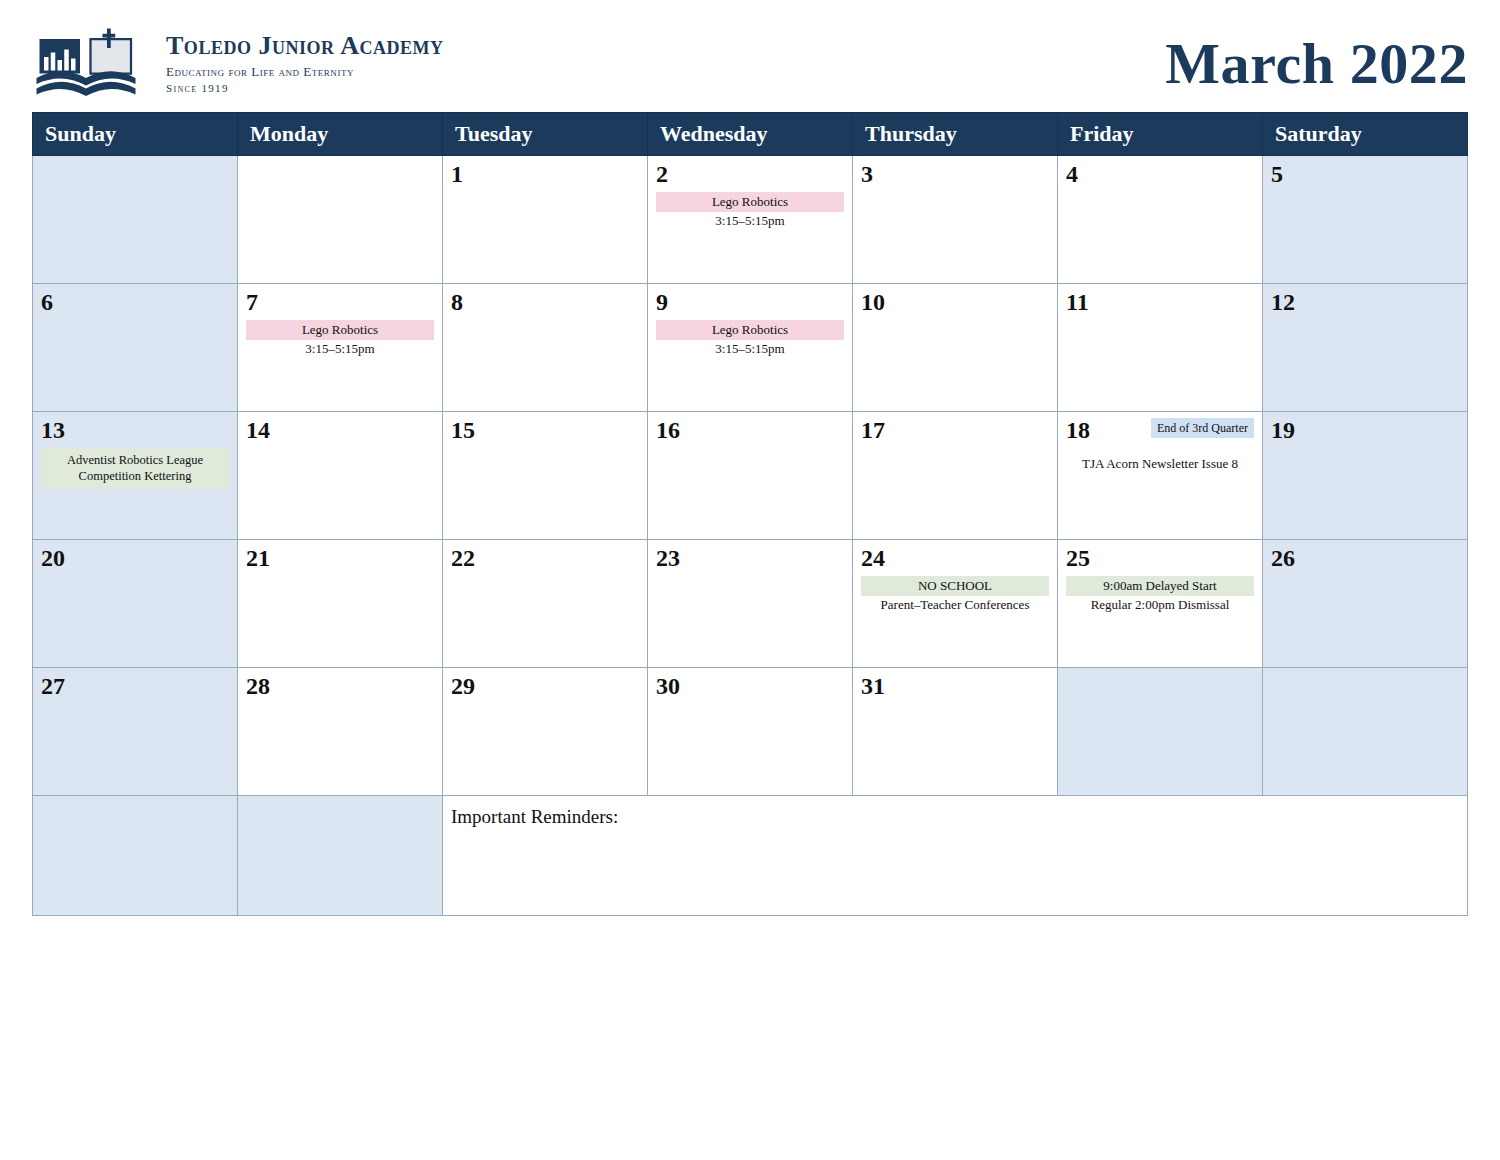Toledo Junior Academy
Educating for Life and Eternity
Since 1919
March 2022
| Sunday | Monday | Tuesday | Wednesday | Thursday | Friday | Saturday |
| --- | --- | --- | --- | --- | --- | --- |
| | | 1 | 2 Lego Robotics 3:15–5:15pm | 3 | 4 | 5 |
| 6 | 7 Lego Robotics 3:15–5:15pm | 8 | 9 Lego Robotics 3:15–5:15pm | 10 | 11 | 12 |
| 13 Adventist Robotics League Competition Kettering | 14 | 15 | 16 | 17 | 18 End of 3rd Quarter TJA Acorn Newsletter Issue 8 | 19 |
| 20 | 21 | 22 | 23 | 24 NO SCHOOL Parent–Teacher Conferences | 25 9:00am Delayed Start Regular 2:00pm Dismissal | 26 |
| 27 | 28 | 29 | 30 | 31 | | |
| | | Important Reminders: |